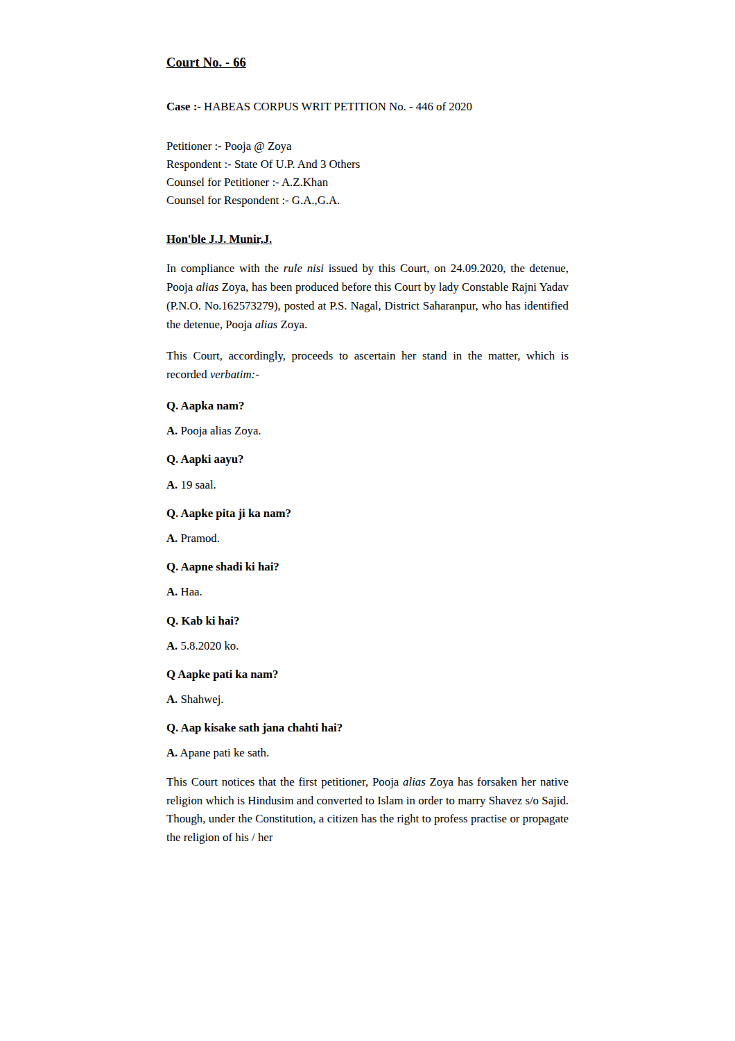Court No. - 66
Case :- HABEAS CORPUS WRIT PETITION No. - 446 of 2020
Petitioner :- Pooja @ Zoya
Respondent :- State Of U.P. And 3 Others
Counsel for Petitioner :- A.Z.Khan
Counsel for Respondent :- G.A.,G.A.
Hon'ble J.J. Munir,J.
In compliance with the rule nisi issued by this Court, on 24.09.2020, the detenue, Pooja alias Zoya, has been produced before this Court by lady Constable Rajni Yadav (P.N.O. No.162573279), posted at P.S. Nagal, District Saharanpur, who has identified the detenue, Pooja alias Zoya.
This Court, accordingly, proceeds to ascertain her stand in the matter, which is recorded verbatim:-
Q. Aapka nam?
A. Pooja alias Zoya.
Q. Aapki aayu?
A. 19 saal.
Q. Aapke pita ji ka nam?
A. Pramod.
Q. Aapne shadi ki hai?
A. Haa.
Q. Kab ki hai?
A. 5.8.2020 ko.
Q Aapke pati ka nam?
A. Shahwej.
Q. Aap kisake sath jana chahti hai?
A. Apane pati ke sath.
This Court notices that the first petitioner, Pooja alias Zoya has forsaken her native religion which is Hindusim and converted to Islam in order to marry Shavez s/o Sajid. Though, under the Constitution, a citizen has the right to profess practise or propagate the religion of his / her